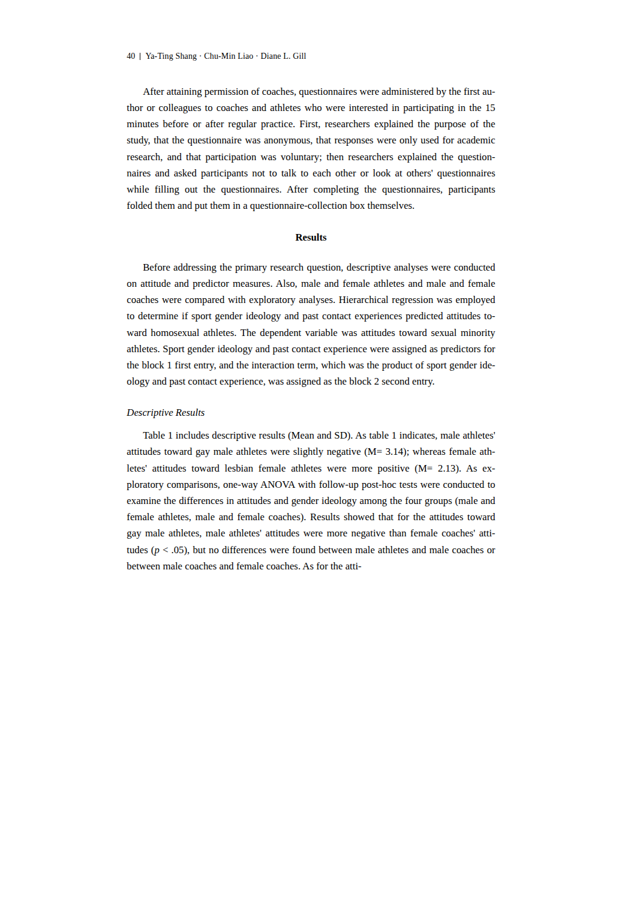40 Ya-Ting Shang · Chu-Min Liao · Diane L. Gill
After attaining permission of coaches, questionnaires were administered by the first author or colleagues to coaches and athletes who were interested in participating in the 15 minutes before or after regular practice. First, researchers explained the purpose of the study, that the questionnaire was anonymous, that responses were only used for academic research, and that participation was voluntary; then researchers explained the questionnaires and asked participants not to talk to each other or look at others' questionnaires while filling out the questionnaires. After completing the questionnaires, participants folded them and put them in a questionnaire-collection box themselves.
Results
Before addressing the primary research question, descriptive analyses were conducted on attitude and predictor measures. Also, male and female athletes and male and female coaches were compared with exploratory analyses. Hierarchical regression was employed to determine if sport gender ideology and past contact experiences predicted attitudes toward homosexual athletes. The dependent variable was attitudes toward sexual minority athletes. Sport gender ideology and past contact experience were assigned as predictors for the block 1 first entry, and the interaction term, which was the product of sport gender ideology and past contact experience, was assigned as the block 2 second entry.
Descriptive Results
Table 1 includes descriptive results (Mean and SD). As table 1 indicates, male athletes' attitudes toward gay male athletes were slightly negative (M= 3.14); whereas female athletes' attitudes toward lesbian female athletes were more positive (M= 2.13). As exploratory comparisons, one-way ANOVA with follow-up post-hoc tests were conducted to examine the differences in attitudes and gender ideology among the four groups (male and female athletes, male and female coaches). Results showed that for the attitudes toward gay male athletes, male athletes' attitudes were more negative than female coaches' attitudes (p < .05), but no differences were found between male athletes and male coaches or between male coaches and female coaches. As for the atti-